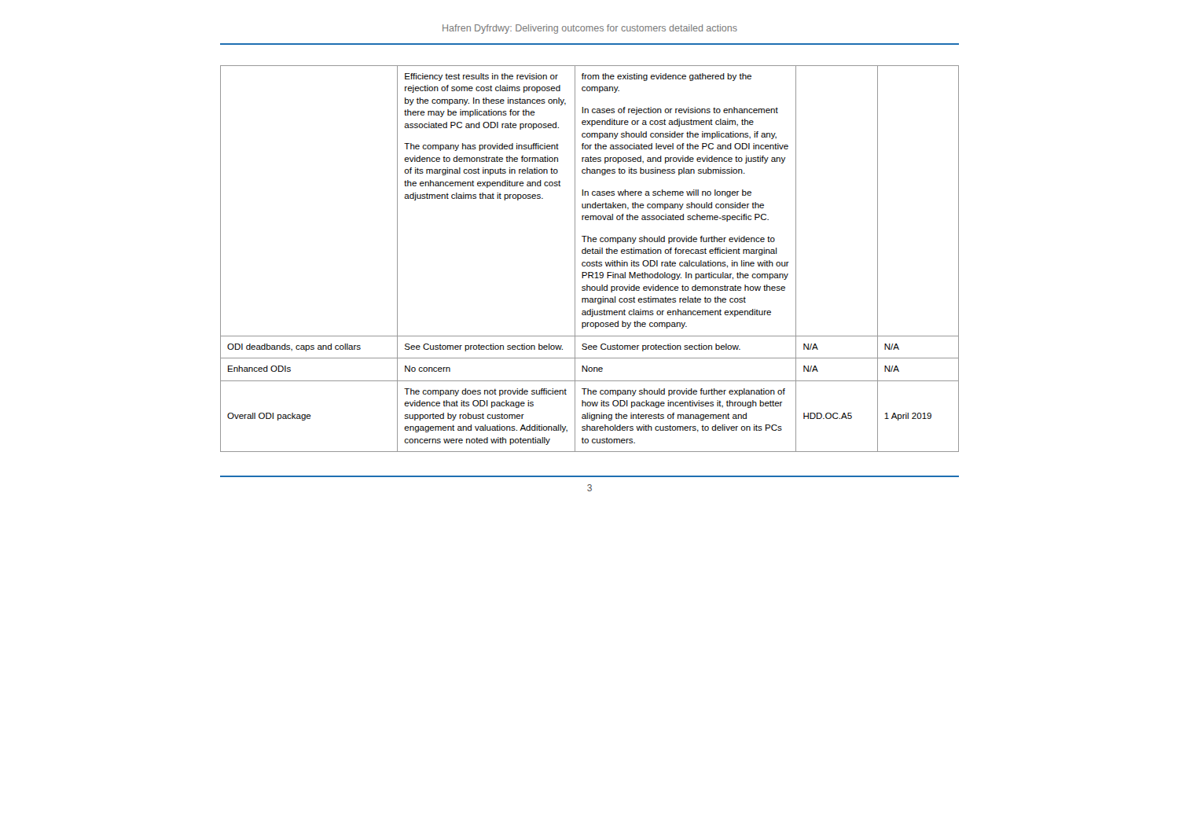Hafren Dyfrdwy: Delivering outcomes for customers detailed actions
| | Efficiency test results in the revision or rejection of some cost claims proposed by the company. In these instances only, there may be implications for the associated PC and ODI rate proposed. The company has provided insufficient evidence to demonstrate the formation of its marginal cost inputs in relation to the enhancement expenditure and cost adjustment claims that it proposes. | from the existing evidence gathered by the company. In cases of rejection or revisions to enhancement expenditure or a cost adjustment claim, the company should consider the implications, if any, for the associated level of the PC and ODI incentive rates proposed, and provide evidence to justify any changes to its business plan submission. In cases where a scheme will no longer be undertaken, the company should consider the removal of the associated scheme-specific PC. The company should provide further evidence to detail the estimation of forecast efficient marginal costs within its ODI rate calculations, in line with our PR19 Final Methodology. In particular, the company should provide evidence to demonstrate how these marginal cost estimates relate to the cost adjustment claims or enhancement expenditure proposed by the company. | | |
| ODI deadbands, caps and collars | See Customer protection section below. | See Customer protection section below. | N/A | N/A |
| Enhanced ODIs | No concern | None | N/A | N/A |
| Overall ODI package | The company does not provide sufficient evidence that its ODI package is supported by robust customer engagement and valuations. Additionally, concerns were noted with potentially | The company should provide further explanation of how its ODI package incentivises it, through better aligning the interests of management and shareholders with customers, to deliver on its PCs to customers. | HDD.OC.A5 | 1 April 2019 |
3